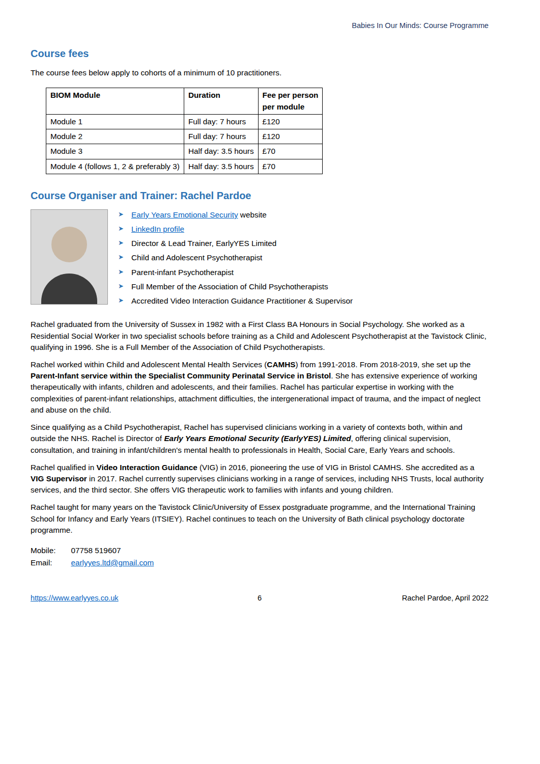Babies In Our Minds: Course Programme
Course fees
The course fees below apply to cohorts of a minimum of 10 practitioners.
| BIOM Module | Duration | Fee per person per module |
| --- | --- | --- |
| Module 1 | Full day: 7 hours | £120 |
| Module 2 | Full day: 7 hours | £120 |
| Module 3 | Half day: 3.5 hours | £70 |
| Module 4 (follows 1, 2 & preferably 3) | Half day: 3.5 hours | £70 |
Course Organiser and Trainer: Rachel Pardoe
Early Years Emotional Security website
LinkedIn profile
Director & Lead Trainer, EarlyYES Limited
Child and Adolescent Psychotherapist
Parent-infant Psychotherapist
Full Member of the Association of Child Psychotherapists
Accredited Video Interaction Guidance Practitioner & Supervisor
Rachel graduated from the University of Sussex in 1982 with a First Class BA Honours in Social Psychology. She worked as a Residential Social Worker in two specialist schools before training as a Child and Adolescent Psychotherapist at the Tavistock Clinic, qualifying in 1996. She is a Full Member of the Association of Child Psychotherapists.
Rachel worked within Child and Adolescent Mental Health Services (CAMHS) from 1991-2018. From 2018-2019, she set up the Parent-Infant service within the Specialist Community Perinatal Service in Bristol. She has extensive experience of working therapeutically with infants, children and adolescents, and their families. Rachel has particular expertise in working with the complexities of parent-infant relationships, attachment difficulties, the intergenerational impact of trauma, and the impact of neglect and abuse on the child.
Since qualifying as a Child Psychotherapist, Rachel has supervised clinicians working in a variety of contexts both, within and outside the NHS. Rachel is Director of Early Years Emotional Security (EarlyYES) Limited, offering clinical supervision, consultation, and training in infant/children's mental health to professionals in Health, Social Care, Early Years and schools.
Rachel qualified in Video Interaction Guidance (VIG) in 2016, pioneering the use of VIG in Bristol CAMHS. She accredited as a VIG Supervisor in 2017. Rachel currently supervises clinicians working in a range of services, including NHS Trusts, local authority services, and the third sector. She offers VIG therapeutic work to families with infants and young children.
Rachel taught for many years on the Tavistock Clinic/University of Essex postgraduate programme, and the International Training School for Infancy and Early Years (ITSIEY). Rachel continues to teach on the University of Bath clinical psychology doctorate programme.
| Mobile: | 07758 519607 |
| Email: | earlyyes.ltd@gmail.com |
https://www.earlyyes.co.uk
6
Rachel Pardoe, April 2022